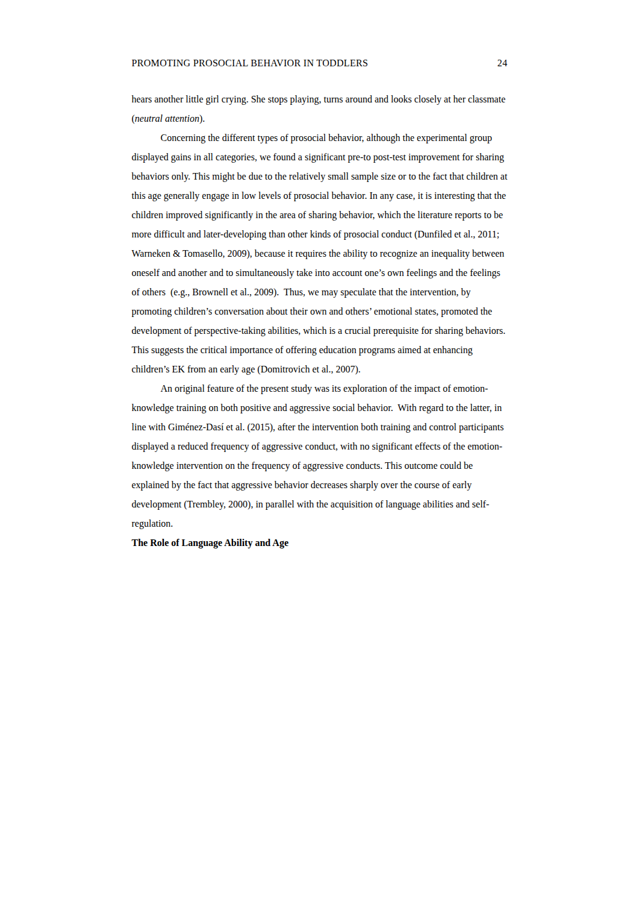Promoting Prosocial Behavior in Toddlers 24
hears another little girl crying. She stops playing, turns around and looks closely at her classmate (neutral attention).
Concerning the different types of prosocial behavior, although the experimental group displayed gains in all categories, we found a significant pre-to post-test improvement for sharing behaviors only. This might be due to the relatively small sample size or to the fact that children at this age generally engage in low levels of prosocial behavior. In any case, it is interesting that the children improved significantly in the area of sharing behavior, which the literature reports to be more difficult and later-developing than other kinds of prosocial conduct (Dunfiled et al., 2011; Warneken & Tomasello, 2009), because it requires the ability to recognize an inequality between oneself and another and to simultaneously take into account one’s own feelings and the feelings of others (e.g., Brownell et al., 2009). Thus, we may speculate that the intervention, by promoting children’s conversation about their own and others’ emotional states, promoted the development of perspective-taking abilities, which is a crucial prerequisite for sharing behaviors. This suggests the critical importance of offering education programs aimed at enhancing children’s EK from an early age (Domitrovich et al., 2007).
An original feature of the present study was its exploration of the impact of emotion-knowledge training on both positive and aggressive social behavior. With regard to the latter, in line with Giménez-Dasí et al. (2015), after the intervention both training and control participants displayed a reduced frequency of aggressive conduct, with no significant effects of the emotion-knowledge intervention on the frequency of aggressive conducts. This outcome could be explained by the fact that aggressive behavior decreases sharply over the course of early development (Trembley, 2000), in parallel with the acquisition of language abilities and self-regulation.
The Role of Language Ability and Age